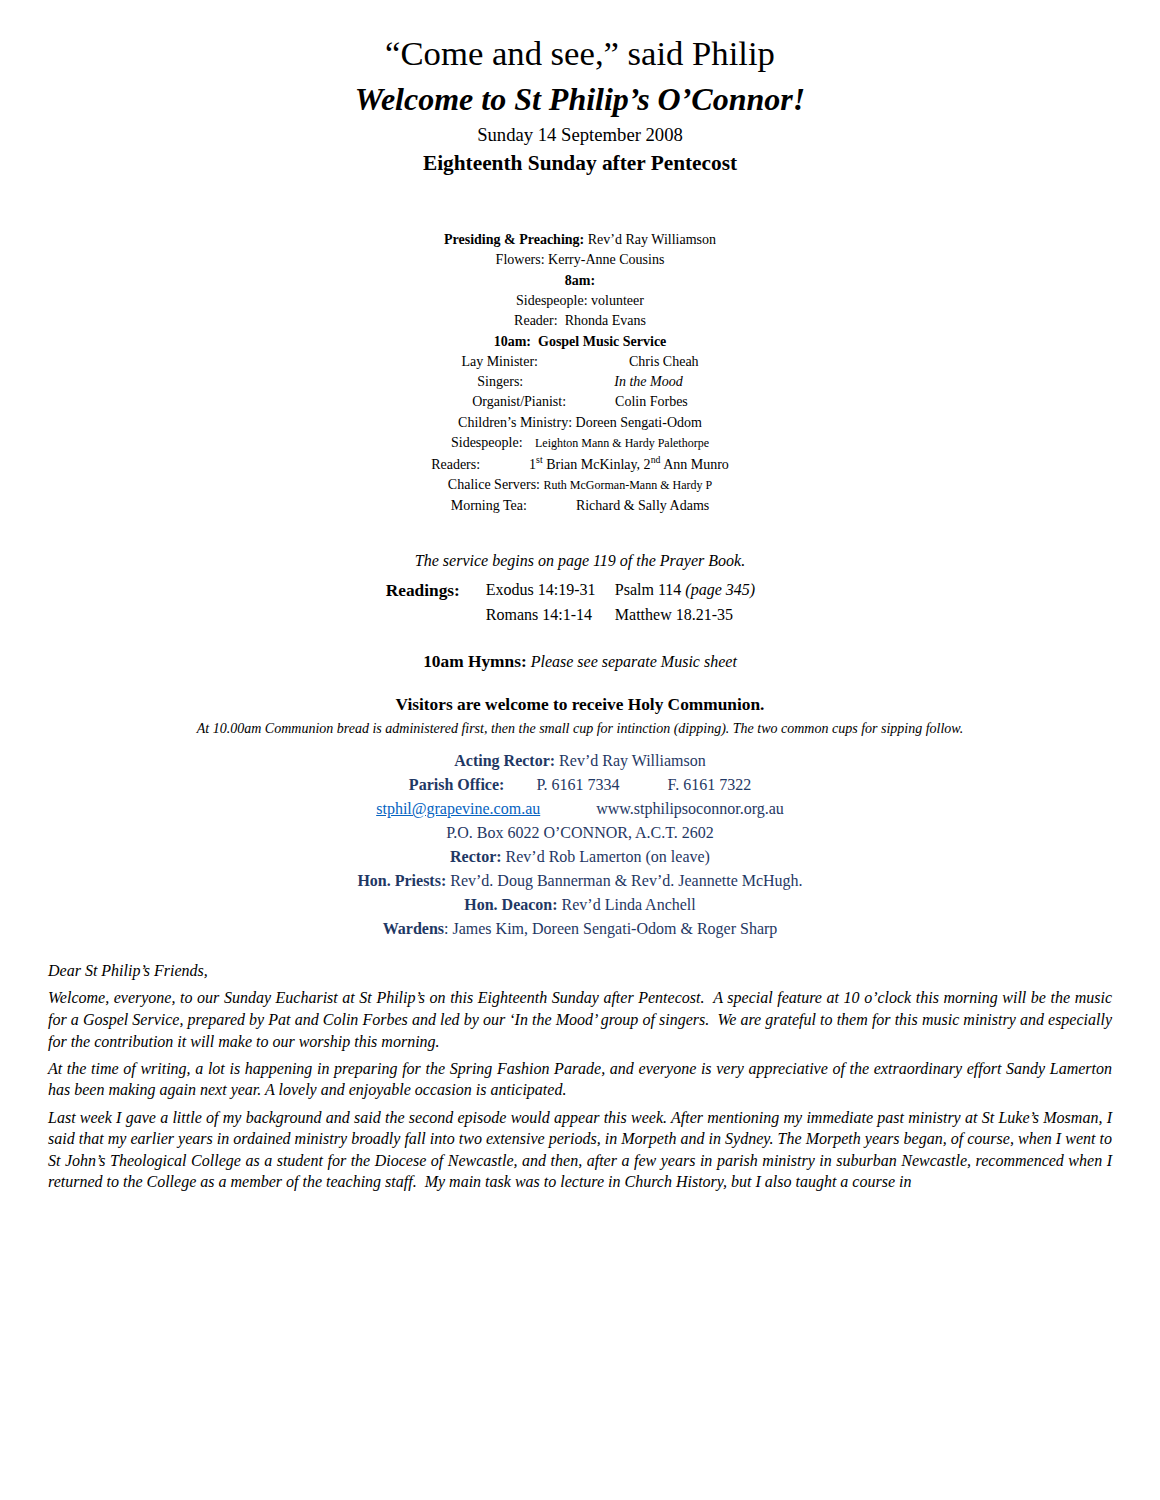“Come and see,” said Philip
Welcome to St Philip’s O’Connor!
Sunday 14 September 2008
Eighteenth Sunday after Pentecost
Presiding & Preaching: Rev’d Ray Williamson Flowers: Kerry-Anne Cousins 8am: Sidespeople: volunteer Reader: Rhonda Evans 10am: Gospel Music Service Lay Minister: Chris Cheah Singers: In the Mood Organist/Pianist: Colin Forbes Children’s Ministry: Doreen Sengati-Odom Sidespeople: Leighton Mann & Hardy Palethorpe Readers: 1st Brian McKinlay, 2nd Ann Munro Chalice Servers: Ruth McGorman-Mann & Hardy P Morning Tea: Richard & Sally Adams
The service begins on page 119 of the Prayer Book.
| Readings: | Exodus 14:19-31 | Psalm 114 (page 345) |
| | Romans 14:1-14 | Matthew 18.21-35 |
10am Hymns: Please see separate Music sheet
Visitors are welcome to receive Holy Communion.
At 10.00am Communion bread is administered first, then the small cup for intinction (dipping). The two common cups for sipping follow.
Acting Rector: Rev’d Ray Williamson
Parish Office: P. 6161 7334 F. 6161 7322
stphil@grapevine.com.au www.stphilipsoconnor.org.au
P.O. Box 6022 O’CONNOR, A.C.T. 2602
Rector: Rev’d Rob Lamerton (on leave)
Hon. Priests: Rev’d. Doug Bannerman & Rev’d. Jeannette McHugh.
Hon. Deacon: Rev’d Linda Anchell
Wardens: James Kim, Doreen Sengati-Odom & Roger Sharp
Dear St Philip’s Friends,
Welcome, everyone, to our Sunday Eucharist at St Philip’s on this Eighteenth Sunday after Pentecost. A special feature at 10 o’clock this morning will be the music for a Gospel Service, prepared by Pat and Colin Forbes and led by our ‘In the Mood’ group of singers. We are grateful to them for this music ministry and especially for the contribution it will make to our worship this morning.
At the time of writing, a lot is happening in preparing for the Spring Fashion Parade, and everyone is very appreciative of the extraordinary effort Sandy Lamerton has been making again next year. A lovely and enjoyable occasion is anticipated.
Last week I gave a little of my background and said the second episode would appear this week. After mentioning my immediate past ministry at St Luke’s Mosman, I said that my earlier years in ordained ministry broadly fall into two extensive periods, in Morpeth and in Sydney. The Morpeth years began, of course, when I went to St John’s Theological College as a student for the Diocese of Newcastle, and then, after a few years in parish ministry in suburban Newcastle, recommenced when I returned to the College as a member of the teaching staff. My main task was to lecture in Church History, but I also taught a course in